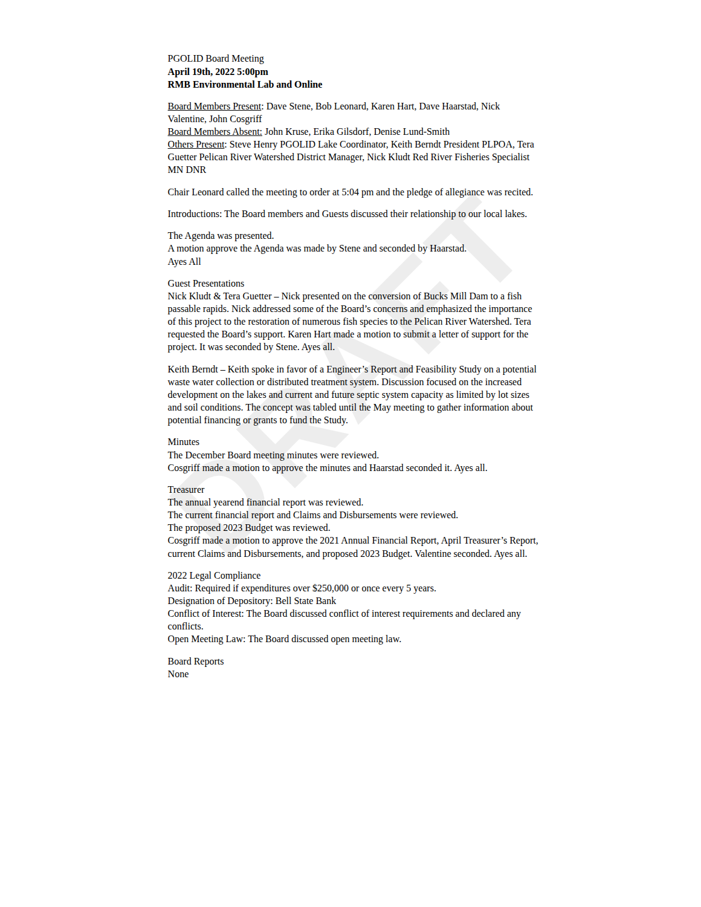DRAFT
PGOLID Board Meeting
April 19th, 2022 5:00pm
RMB Environmental Lab and Online
Board Members Present: Dave Stene, Bob Leonard, Karen Hart, Dave Haarstad, Nick Valentine, John Cosgriff
Board Members Absent: John Kruse, Erika Gilsdorf, Denise Lund-Smith
Others Present: Steve Henry PGOLID Lake Coordinator, Keith Berndt President PLPOA, Tera Guetter Pelican River Watershed District Manager, Nick Kludt Red River Fisheries Specialist MN DNR
Chair Leonard called the meeting to order at 5:04 pm and the pledge of allegiance was recited.
Introductions: The Board members and Guests discussed their relationship to our local lakes.
The Agenda was presented.
A motion approve the Agenda was made by Stene and seconded by Haarstad.
Ayes All
Guest Presentations
Nick Kludt & Tera Guetter – Nick presented on the conversion of Bucks Mill Dam to a fish passable rapids. Nick addressed some of the Board’s concerns and emphasized the importance of this project to the restoration of numerous fish species to the Pelican River Watershed. Tera requested the Board’s support. Karen Hart made a motion to submit a letter of support for the project. It was seconded by Stene. Ayes all.
Keith Berndt – Keith spoke in favor of a Engineer’s Report and Feasibility Study on a potential waste water collection or distributed treatment system. Discussion focused on the increased development on the lakes and current and future septic system capacity as limited by lot sizes and soil conditions. The concept was tabled until the May meeting to gather information about potential financing or grants to fund the Study.
Minutes
The December Board meeting minutes were reviewed.
Cosgriff made a motion to approve the minutes and Haarstad seconded it. Ayes all.
Treasurer
The annual yearend financial report was reviewed.
The current financial report and Claims and Disbursements were reviewed.
The proposed 2023 Budget was reviewed.
Cosgriff made a motion to approve the 2021 Annual Financial Report, April Treasurer’s Report, current Claims and Disbursements, and proposed 2023 Budget. Valentine seconded. Ayes all.
2022 Legal Compliance
Audit: Required if expenditures over $250,000 or once every 5 years.
Designation of Depository: Bell State Bank
Conflict of Interest: The Board discussed conflict of interest requirements and declared any conflicts.
Open Meeting Law: The Board discussed open meeting law.
Board Reports
None